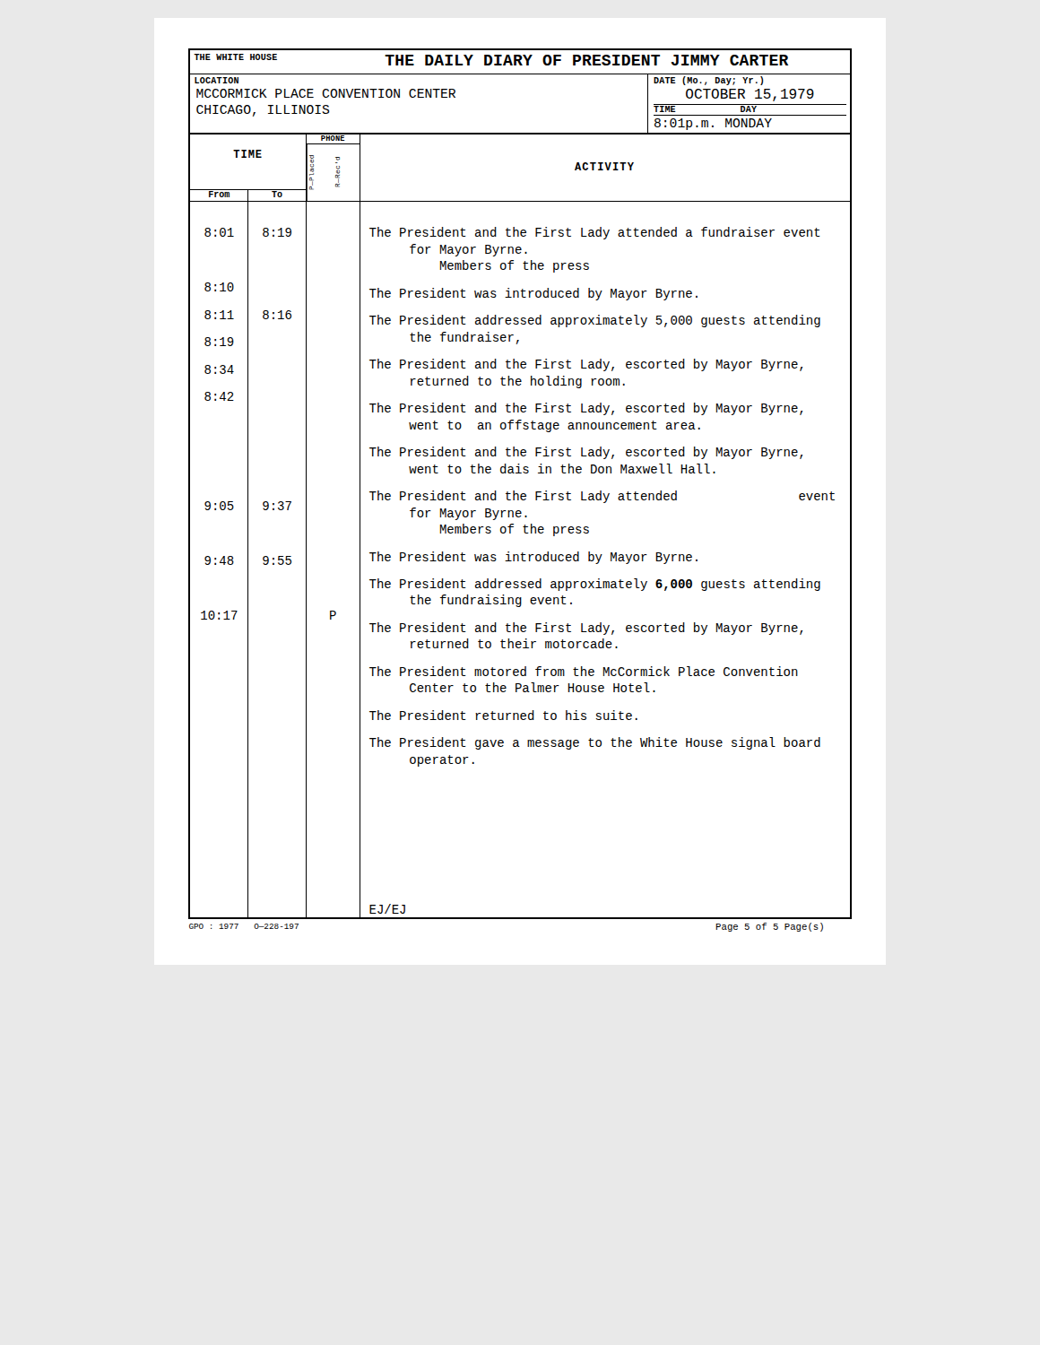THE WHITE HOUSE
THE DAILY DIARY OF PRESIDENT JIMMY CARTER
LOCATION
MCCORMICK PLACE CONVENTION CENTER
CHICAGO, ILLINOIS
DATE (Mo., Day; Yr.)
OCTOBER 15,1979
TIME DAY
8:01p.m. MONDAY
TIME
From To
PHONE
P—Placed
R—Rec'd
ACTIVITY
8:01
x
8:10
8:11
8:19
8:34
8:42
x
x
x
9:05
x
9:48
x
10:17
8:19
x
x
8:16
x
x
x
x
x
x
9:37
x
9:55
x
x
x
x
x
x
x
x
x
x
x
x
x
x
x
x
P
The President and the First Lady attended a fundraiser event for Mayor Byrne. Members of the press
The President was introduced by Mayor Byrne.
The President addressed approximately 5,000 guests attending the fundraiser,
The President and the First Lady, escorted by Mayor Byrne, returned to the holding room.
The President and the First Lady, escorted by Mayor Byrne, went to an offstage announcement area.
The President and the First Lady, escorted by Mayor Byrne, went to the dais in the Don Maxwell Hall.
The President and the First Lady attended event for Mayor Byrne. Members of the press
The President was introduced by Mayor Byrne.
The President addressed approximately 6,000 guests attending the fundraising event.
The President and the First Lady, escorted by Mayor Byrne, returned to their motorcade.
The President motored from the McCormick Place Convention Center to the Palmer House Hotel.
The President returned to his suite.
The President gave a message to the White House signal board operator.
EJ/EJ
GPO : 1977 O—228-197
Page 5 of 5 Page(s)